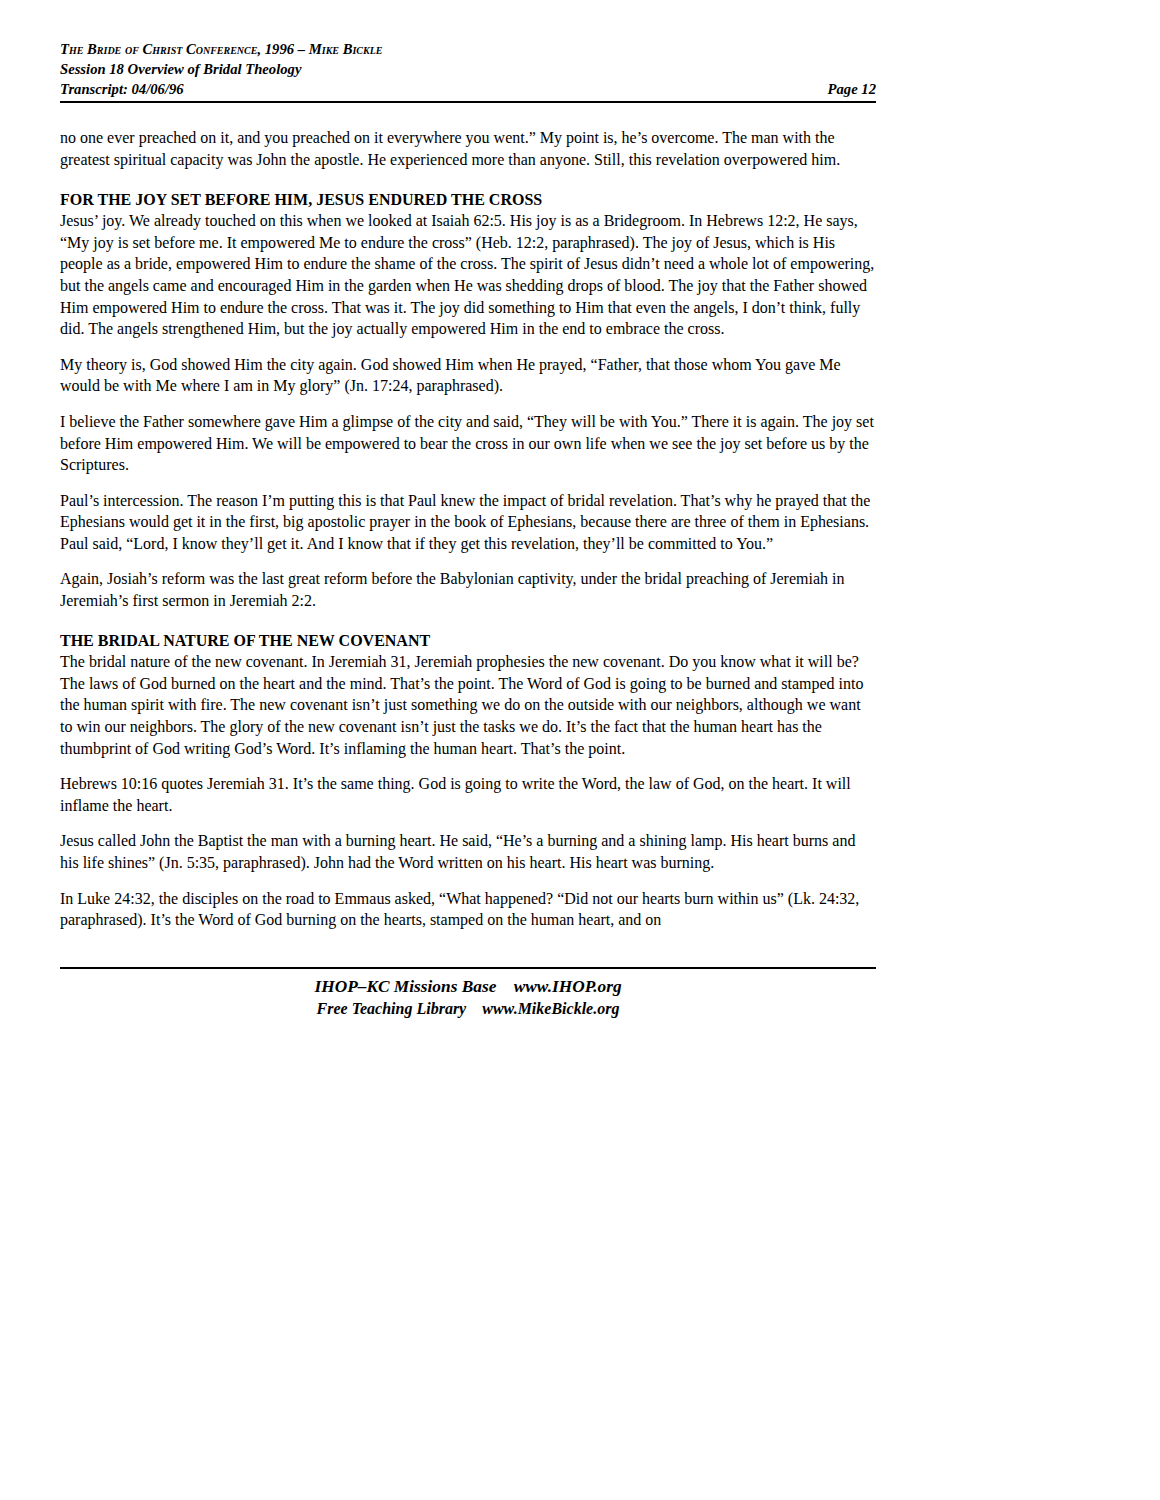The Bride of Christ Conference, 1996 – Mike Bickle
Session 18 Overview of Bridal Theology
Transcript: 04/06/96 Page 12
no one ever preached on it, and you preached on it everywhere you went.” My point is, he’s overcome. The man with the greatest spiritual capacity was John the apostle. He experienced more than anyone. Still, this revelation overpowered him.
For the Joy Set Before Him, Jesus Endured the Cross
Jesus’ joy. We already touched on this when we looked at Isaiah 62:5. His joy is as a Bridegroom. In Hebrews 12:2, He says, “My joy is set before me. It empowered Me to endure the cross” (Heb. 12:2, paraphrased). The joy of Jesus, which is His people as a bride, empowered Him to endure the shame of the cross. The spirit of Jesus didn’t need a whole lot of empowering, but the angels came and encouraged Him in the garden when He was shedding drops of blood. The joy that the Father showed Him empowered Him to endure the cross. That was it. The joy did something to Him that even the angels, I don’t think, fully did. The angels strengthened Him, but the joy actually empowered Him in the end to embrace the cross.
My theory is, God showed Him the city again. God showed Him when He prayed, “Father, that those whom You gave Me would be with Me where I am in My glory” (Jn. 17:24, paraphrased).
I believe the Father somewhere gave Him a glimpse of the city and said, “They will be with You.” There it is again. The joy set before Him empowered Him. We will be empowered to bear the cross in our own life when we see the joy set before us by the Scriptures.
Paul’s intercession. The reason I’m putting this is that Paul knew the impact of bridal revelation. That’s why he prayed that the Ephesians would get it in the first, big apostolic prayer in the book of Ephesians, because there are three of them in Ephesians. Paul said, “Lord, I know they’ll get it. And I know that if they get this revelation, they’ll be committed to You.”
Again, Josiah’s reform was the last great reform before the Babylonian captivity, under the bridal preaching of Jeremiah in Jeremiah’s first sermon in Jeremiah 2:2.
The Bridal Nature of the New Covenant
The bridal nature of the new covenant. In Jeremiah 31, Jeremiah prophesies the new covenant. Do you know what it will be? The laws of God burned on the heart and the mind. That’s the point. The Word of God is going to be burned and stamped into the human spirit with fire. The new covenant isn’t just something we do on the outside with our neighbors, although we want to win our neighbors. The glory of the new covenant isn’t just the tasks we do. It’s the fact that the human heart has the thumbprint of God writing God’s Word. It’s inflaming the human heart. That’s the point.
Hebrews 10:16 quotes Jeremiah 31. It’s the same thing. God is going to write the Word, the law of God, on the heart. It will inflame the heart.
Jesus called John the Baptist the man with a burning heart. He said, “He’s a burning and a shining lamp. His heart burns and his life shines” (Jn. 5:35, paraphrased). John had the Word written on his heart. His heart was burning.
In Luke 24:32, the disciples on the road to Emmaus asked, “What happened? “Did not our hearts burn within us” (Lk. 24:32, paraphrased). It’s the Word of God burning on the hearts, stamped on the human heart, and on
IHOP–KC Missions Base www.IHOP.org
Free Teaching Library www.MikeBickle.org